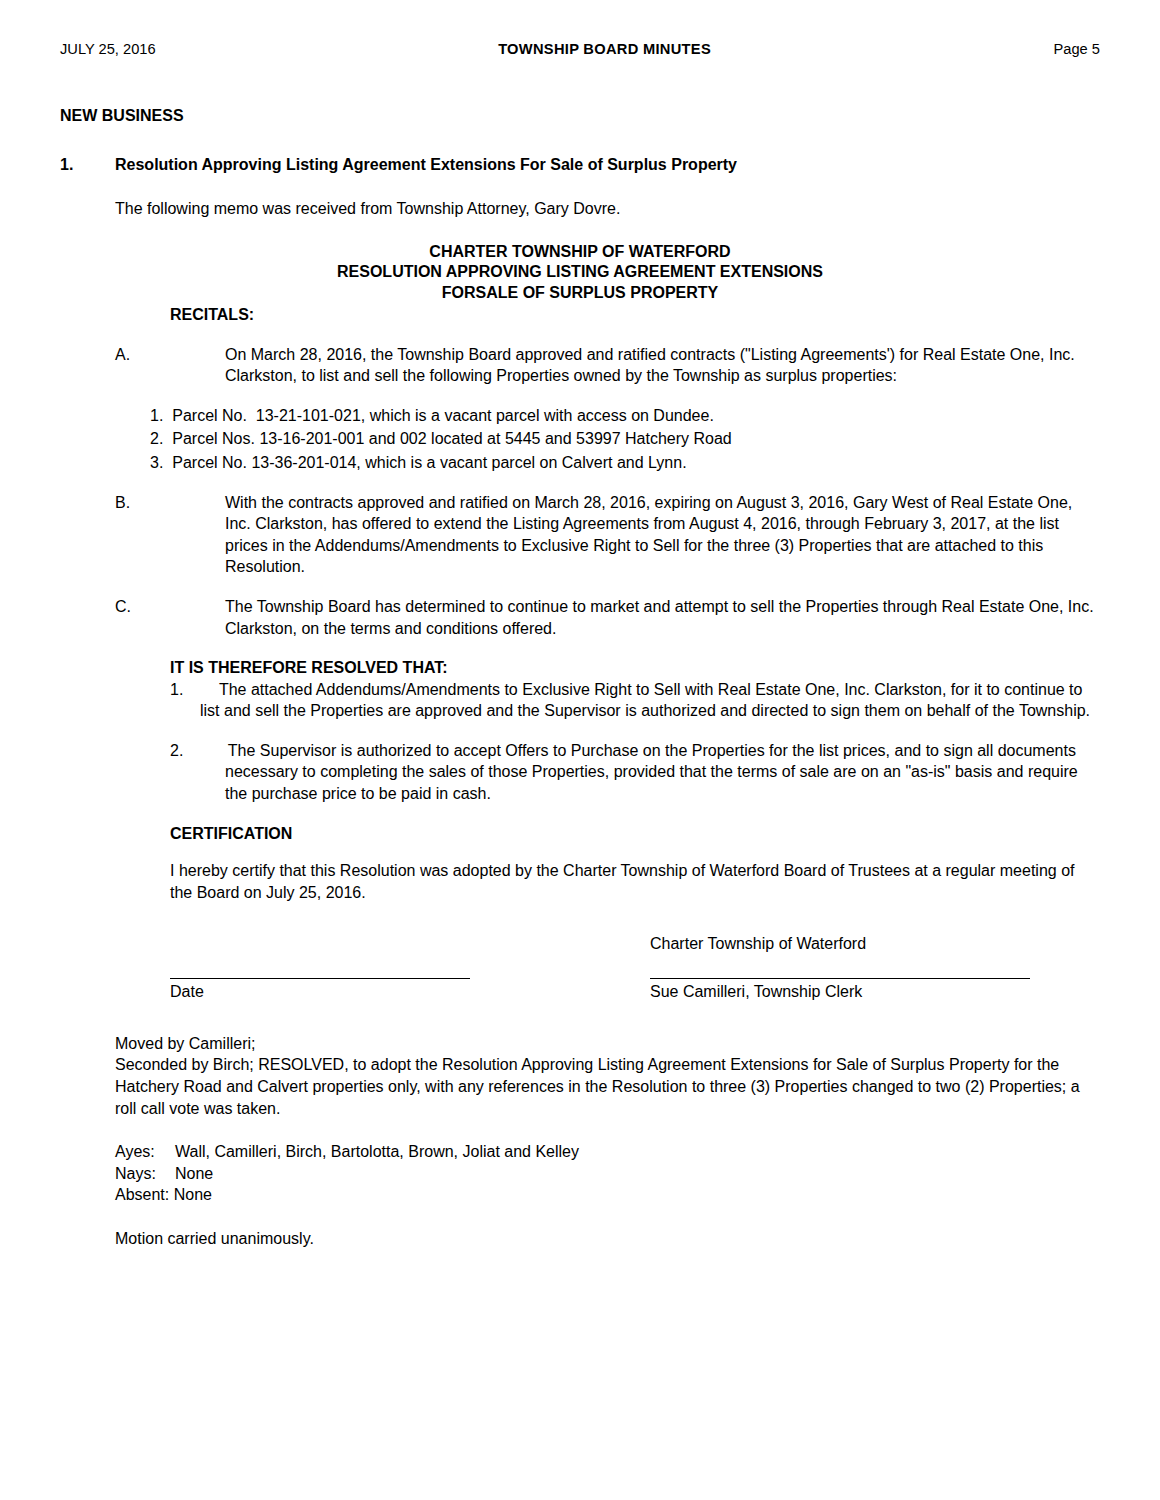JULY 25, 2016 TOWNSHIP BOARD MINUTES Page 5
NEW BUSINESS
1. Resolution Approving Listing Agreement Extensions For Sale of Surplus Property
The following memo was received from Township Attorney, Gary Dovre.
CHARTER TOWNSHIP OF WATERFORD
RESOLUTION APPROVING LISTING AGREEMENT EXTENSIONS
FORSALE OF SURPLUS PROPERTY
RECITALS:
A. On March 28, 2016, the Township Board approved and ratified contracts ("Listing Agreements') for Real Estate One, Inc. Clarkston, to list and sell the following Properties owned by the Township as surplus properties:
1. Parcel No. 13-21-101-021, which is a vacant parcel with access on Dundee.
2. Parcel Nos. 13-16-201-001 and 002 located at 5445 and 53997 Hatchery Road
3. Parcel No. 13-36-201-014, which is a vacant parcel on Calvert and Lynn.
B. With the contracts approved and ratified on March 28, 2016, expiring on August 3, 2016, Gary West of Real Estate One, Inc. Clarkston, has offered to extend the Listing Agreements from August 4, 2016, through February 3, 2017, at the list prices in the Addendums/Amendments to Exclusive Right to Sell for the three (3) Properties that are attached to this Resolution.
C. The Township Board has determined to continue to market and attempt to sell the Properties through Real Estate One, Inc. Clarkston, on the terms and conditions offered.
IT IS THEREFORE RESOLVED THAT:
1. The attached Addendums/Amendments to Exclusive Right to Sell with Real Estate One, Inc. Clarkston, for it to continue to list and sell the Properties are approved and the Supervisor is authorized and directed to sign them on behalf of the Township.
2. The Supervisor is authorized to accept Offers to Purchase on the Properties for the list prices, and to sign all documents necessary to completing the sales of those Properties, provided that the terms of sale are on an "as-is" basis and require the purchase price to be paid in cash.
CERTIFICATION
I hereby certify that this Resolution was adopted by the Charter Township of Waterford Board of Trustees at a regular meeting of the Board on July 25, 2016.
Charter Township of Waterford
Date
Sue Camilleri, Township Clerk
Moved by Camilleri;
Seconded by Birch; RESOLVED, to adopt the Resolution Approving Listing Agreement Extensions for Sale of Surplus Property for the Hatchery Road and Calvert properties only, with any references in the Resolution to three (3) Properties changed to two (2) Properties; a roll call vote was taken.
Ayes: Wall, Camilleri, Birch, Bartolotta, Brown, Joliat and Kelley
Nays: None
Absent: None
Motion carried unanimously.